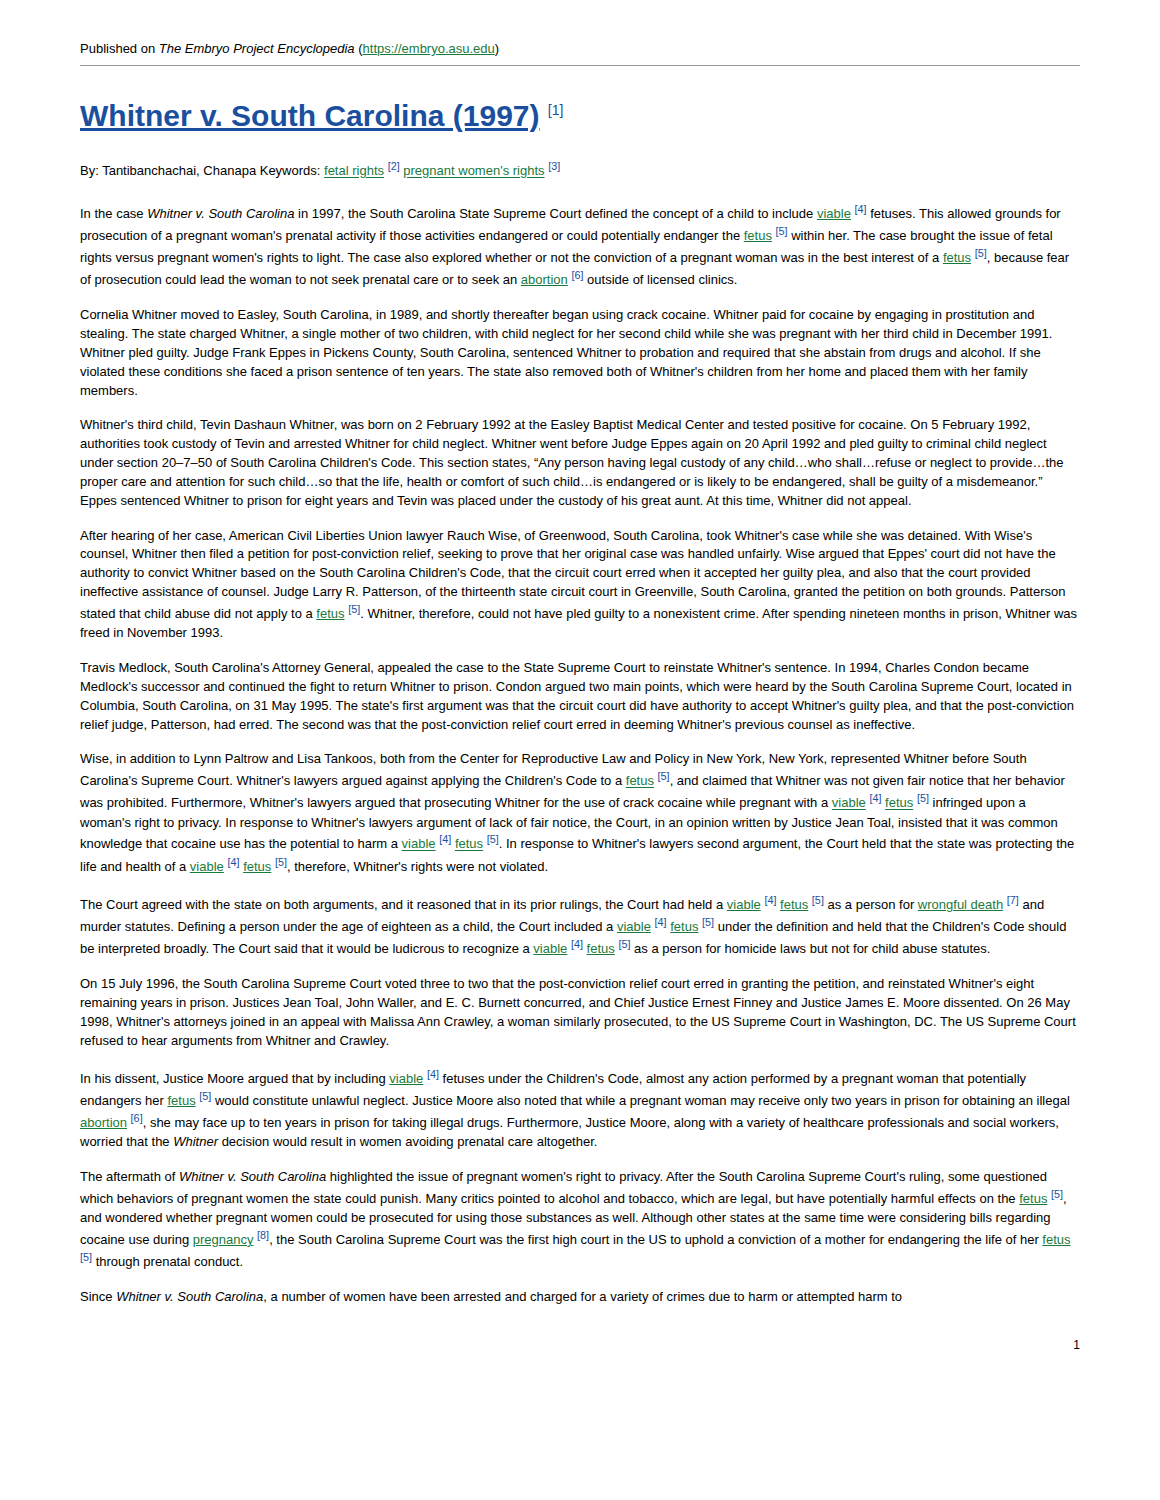Published on The Embryo Project Encyclopedia (https://embryo.asu.edu)
Whitner v. South Carolina (1997) [1]
By: Tantibanchachai, Chanapa Keywords: fetal rights [2] pregnant women's rights [3]
In the case Whitner v. South Carolina in 1997, the South Carolina State Supreme Court defined the concept of a child to include viable [4] fetuses. This allowed grounds for prosecution of a pregnant woman's prenatal activity if those activities endangered or could potentially endanger the fetus [5] within her. The case brought the issue of fetal rights versus pregnant women's rights to light. The case also explored whether or not the conviction of a pregnant woman was in the best interest of a fetus [5], because fear of prosecution could lead the woman to not seek prenatal care or to seek an abortion [6] outside of licensed clinics.
Cornelia Whitner moved to Easley, South Carolina, in 1989, and shortly thereafter began using crack cocaine. Whitner paid for cocaine by engaging in prostitution and stealing. The state charged Whitner, a single mother of two children, with child neglect for her second child while she was pregnant with her third child in December 1991. Whitner pled guilty. Judge Frank Eppes in Pickens County, South Carolina, sentenced Whitner to probation and required that she abstain from drugs and alcohol. If she violated these conditions she faced a prison sentence of ten years. The state also removed both of Whitner's children from her home and placed them with her family members.
Whitner's third child, Tevin Dashaun Whitner, was born on 2 February 1992 at the Easley Baptist Medical Center and tested positive for cocaine. On 5 February 1992, authorities took custody of Tevin and arrested Whitner for child neglect. Whitner went before Judge Eppes again on 20 April 1992 and pled guilty to criminal child neglect under section 20–7–50 of South Carolina Children's Code. This section states, “Any person having legal custody of any child…who shall…refuse or neglect to provide…the proper care and attention for such child…so that the life, health or comfort of such child…is endangered or is likely to be endangered, shall be guilty of a misdemeanor.” Eppes sentenced Whitner to prison for eight years and Tevin was placed under the custody of his great aunt. At this time, Whitner did not appeal.
After hearing of her case, American Civil Liberties Union lawyer Rauch Wise, of Greenwood, South Carolina, took Whitner's case while she was detained. With Wise's counsel, Whitner then filed a petition for post-conviction relief, seeking to prove that her original case was handled unfairly. Wise argued that Eppes' court did not have the authority to convict Whitner based on the South Carolina Children's Code, that the circuit court erred when it accepted her guilty plea, and also that the court provided ineffective assistance of counsel. Judge Larry R. Patterson, of the thirteenth state circuit court in Greenville, South Carolina, granted the petition on both grounds. Patterson stated that child abuse did not apply to a fetus [5]. Whitner, therefore, could not have pled guilty to a nonexistent crime. After spending nineteen months in prison, Whitner was freed in November 1993.
Travis Medlock, South Carolina's Attorney General, appealed the case to the State Supreme Court to reinstate Whitner's sentence. In 1994, Charles Condon became Medlock's successor and continued the fight to return Whitner to prison. Condon argued two main points, which were heard by the South Carolina Supreme Court, located in Columbia, South Carolina, on 31 May 1995. The state's first argument was that the circuit court did have authority to accept Whitner's guilty plea, and that the post-conviction relief judge, Patterson, had erred. The second was that the post-conviction relief court erred in deeming Whitner's previous counsel as ineffective.
Wise, in addition to Lynn Paltrow and Lisa Tankoos, both from the Center for Reproductive Law and Policy in New York, New York, represented Whitner before South Carolina's Supreme Court. Whitner's lawyers argued against applying the Children's Code to a fetus [5], and claimed that Whitner was not given fair notice that her behavior was prohibited. Furthermore, Whitner's lawyers argued that prosecuting Whitner for the use of crack cocaine while pregnant with a viable [4] fetus [5] infringed upon a woman's right to privacy. In response to Whitner's lawyers argument of lack of fair notice, the Court, in an opinion written by Justice Jean Toal, insisted that it was common knowledge that cocaine use has the potential to harm a viable [4] fetus [5]. In response to Whitner's lawyers second argument, the Court held that the state was protecting the life and health of a viable [4] fetus [5], therefore, Whitner's rights were not violated.
The Court agreed with the state on both arguments, and it reasoned that in its prior rulings, the Court had held a viable [4] fetus [5] as a person for wrongful death [7] and murder statutes. Defining a person under the age of eighteen as a child, the Court included a viable [4] fetus [5] under the definition and held that the Children's Code should be interpreted broadly. The Court said that it would be ludicrous to recognize a viable [4] fetus [5] as a person for homicide laws but not for child abuse statutes.
On 15 July 1996, the South Carolina Supreme Court voted three to two that the post-conviction relief court erred in granting the petition, and reinstated Whitner's eight remaining years in prison. Justices Jean Toal, John Waller, and E. C. Burnett concurred, and Chief Justice Ernest Finney and Justice James E. Moore dissented. On 26 May 1998, Whitner's attorneys joined in an appeal with Malissa Ann Crawley, a woman similarly prosecuted, to the US Supreme Court in Washington, DC. The US Supreme Court refused to hear arguments from Whitner and Crawley.
In his dissent, Justice Moore argued that by including viable [4] fetuses under the Children's Code, almost any action performed by a pregnant woman that potentially endangers her fetus [5] would constitute unlawful neglect. Justice Moore also noted that while a pregnant woman may receive only two years in prison for obtaining an illegal abortion [6], she may face up to ten years in prison for taking illegal drugs. Furthermore, Justice Moore, along with a variety of healthcare professionals and social workers, worried that the Whitner decision would result in women avoiding prenatal care altogether.
The aftermath of Whitner v. South Carolina highlighted the issue of pregnant women's right to privacy. After the South Carolina Supreme Court's ruling, some questioned which behaviors of pregnant women the state could punish. Many critics pointed to alcohol and tobacco, which are legal, but have potentially harmful effects on the fetus [5], and wondered whether pregnant women could be prosecuted for using those substances as well. Although other states at the same time were considering bills regarding cocaine use during pregnancy [8], the South Carolina Supreme Court was the first high court in the US to uphold a conviction of a mother for endangering the life of her fetus [5] through prenatal conduct.
Since Whitner v. South Carolina, a number of women have been arrested and charged for a variety of crimes due to harm or attempted harm to
1